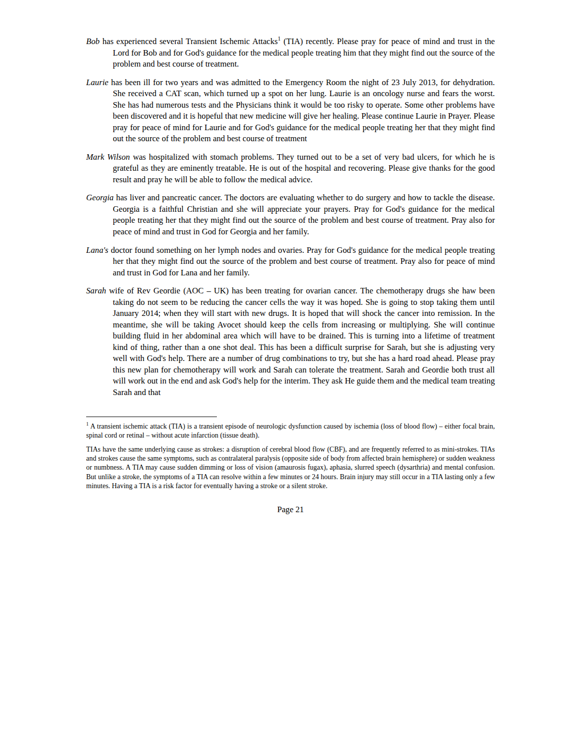Bob has experienced several Transient Ischemic Attacks1 (TIA) recently. Please pray for peace of mind and trust in the Lord for Bob and for God's guidance for the medical people treating him that they might find out the source of the problem and best course of treatment.
Laurie has been ill for two years and was admitted to the Emergency Room the night of 23 July 2013, for dehydration. She received a CAT scan, which turned up a spot on her lung. Laurie is an oncology nurse and fears the worst. She has had numerous tests and the Physicians think it would be too risky to operate. Some other problems have been discovered and it is hopeful that new medicine will give her healing. Please continue Laurie in Prayer. Please pray for peace of mind for Laurie and for God's guidance for the medical people treating her that they might find out the source of the problem and best course of treatment
Mark Wilson was hospitalized with stomach problems. They turned out to be a set of very bad ulcers, for which he is grateful as they are eminently treatable. He is out of the hospital and recovering. Please give thanks for the good result and pray he will be able to follow the medical advice.
Georgia has liver and pancreatic cancer. The doctors are evaluating whether to do surgery and how to tackle the disease. Georgia is a faithful Christian and she will appreciate your prayers. Pray for God's guidance for the medical people treating her that they might find out the source of the problem and best course of treatment. Pray also for peace of mind and trust in God for Georgia and her family.
Lana's doctor found something on her lymph nodes and ovaries. Pray for God's guidance for the medical people treating her that they might find out the source of the problem and best course of treatment. Pray also for peace of mind and trust in God for Lana and her family.
Sarah wife of Rev Geordie (AOC – UK) has been treating for ovarian cancer. The chemotherapy drugs she haw been taking do not seem to be reducing the cancer cells the way it was hoped. She is going to stop taking them until January 2014; when they will start with new drugs. It is hoped that will shock the cancer into remission. In the meantime, she will be taking Avocet should keep the cells from increasing or multiplying. She will continue building fluid in her abdominal area which will have to be drained. This is turning into a lifetime of treatment kind of thing, rather than a one shot deal. This has been a difficult surprise for Sarah, but she is adjusting very well with God's help. There are a number of drug combinations to try, but she has a hard road ahead. Please pray this new plan for chemotherapy will work and Sarah can tolerate the treatment. Sarah and Geordie both trust all will work out in the end and ask God's help for the interim. They ask He guide them and the medical team treating Sarah and that
1 A transient ischemic attack (TIA) is a transient episode of neurologic dysfunction caused by ischemia (loss of blood flow) – either focal brain, spinal cord or retinal – without acute infarction (tissue death).
TIAs have the same underlying cause as strokes: a disruption of cerebral blood flow (CBF), and are frequently referred to as mini-strokes. TIAs and strokes cause the same symptoms, such as contralateral paralysis (opposite side of body from affected brain hemisphere) or sudden weakness or numbness. A TIA may cause sudden dimming or loss of vision (amaurosis fugax), aphasia, slurred speech (dysarthria) and mental confusion. But unlike a stroke, the symptoms of a TIA can resolve within a few minutes or 24 hours. Brain injury may still occur in a TIA lasting only a few minutes. Having a TIA is a risk factor for eventually having a stroke or a silent stroke.
Page 21